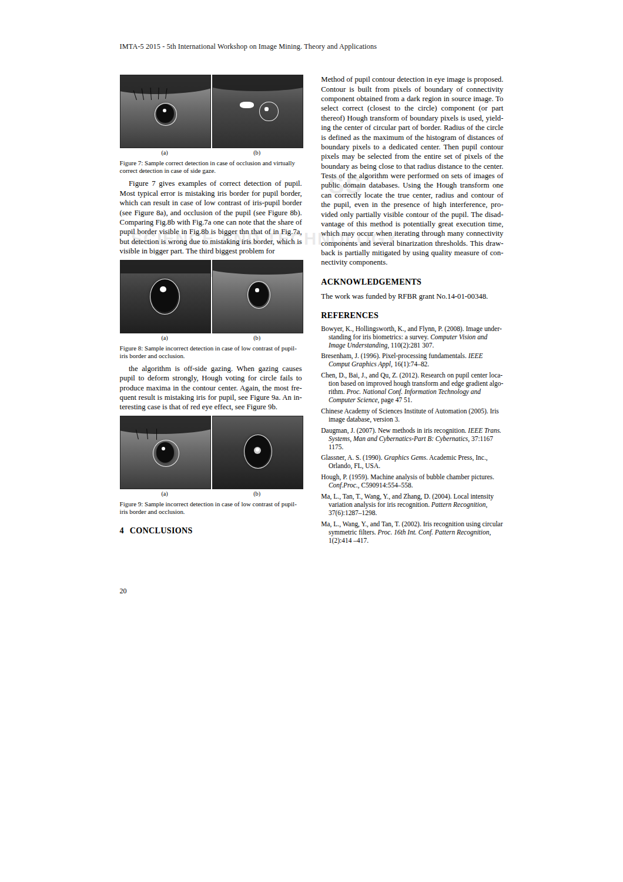SS
SCIENCE AND TECHNOLOGY
PUBLICATIONS
IMTA-5 2015 - 5th International Workshop on Image Mining. Theory and Applications
(a)
(b)
Figure 7: Sample correct detection in case of occlusion and virtually correct detection in case of side gaze.
Figure 7 gives examples of correct detection of pupil. Most typical error is mistaking iris border for pupil border, which can result in case of low contrast of iris-pupil border (see Figure 8a), and occlusion of the pupil (see Figure 8b). Comparing Fig.8b with Fig.7a one can note that the share of pupil border visible in Fig.8b is bigger thn that of in Fig.7a, but detection is wrong due to mistaking iris border, which is visible in bigger part. The third biggest problem for
(a)
(b)
Figure 8: Sample incorrect detection in case of low contrast of pupil-iris border and occlusion.
the algorithm is off-side gazing. When gazing causes pupil to deform strongly, Hough voting for circle fails to produce maxima in the contour center. Again, the most frequent result is mistaking iris for pupil, see Figure 9a. An interesting case is that of red eye effect, see Figure 9b.
(a)
(b)
Figure 9: Sample incorrect detection in case of low contrast of pupil-iris border and occlusion.
4 CONCLUSIONS
Method of pupil contour detection in eye image is proposed. Contour is built from pixels of boundary of connectivity component obtained from a dark region in source image. To select correct (closest to the circle) component (or part thereof) Hough transform of boundary pixels is used, yielding the center of circular part of border. Radius of the circle is defined as the maximum of the histogram of distances of boundary pixels to a dedicated center. Then pupil contour pixels may be selected from the entire set of pixels of the boundary as being close to that radius distance to the center. Tests of the algorithm were performed on sets of images of public domain databases. Using the Hough transform one can correctly locate the true center, radius and contour of the pupil, even in the presence of high interference, provided only partially visible contour of the pupil. The disadvantage of this method is potentially great execution time, which may occur when iterating through many connectivity components and several binarization thresholds. This drawback is partially mitigated by using quality measure of connectivity components.
ACKNOWLEDGEMENTS
The work was funded by RFBR grant No.14-01-00348.
REFERENCES
Bowyer, K., Hollingsworth, K., and Flynn, P. (2008). Image understanding for iris biometrics: a survey. Computer Vision and Image Understanding, 110(2):281 307.
Bresenham, J. (1996). Pixel-processing fundamentals. IEEE Comput Graphics Appl, 16(1):74–82.
Chen, D., Bai, J., and Qu, Z. (2012). Research on pupil center location based on improved hough transform and edge gradient algorithm. Proc. National Conf. Information Technology and Computer Science, page 47 51.
Chinese Academy of Sciences Institute of Automation (2005). Iris image database, version 3.
Daugman, J. (2007). New methods in iris recognition. IEEE Trans. Systems, Man and Cybernatics-Part B: Cybernatics, 37:1167 1175.
Glassner, A. S. (1990). Graphics Gems. Academic Press, Inc., Orlando, FL, USA.
Hough, P. (1959). Machine analysis of bubble chamber pictures. Conf.Proc., C590914:554–558.
Ma, L., Tan, T., Wang, Y., and Zhang, D. (2004). Local intensity variation analysis for iris recognition. Pattern Recognition, 37(6):1287–1298.
Ma, L., Wang, Y., and Tan, T. (2002). Iris recognition using circular symmetric filters. Proc. 16th Int. Conf. Pattern Recognition, 1(2):414 –417.
20